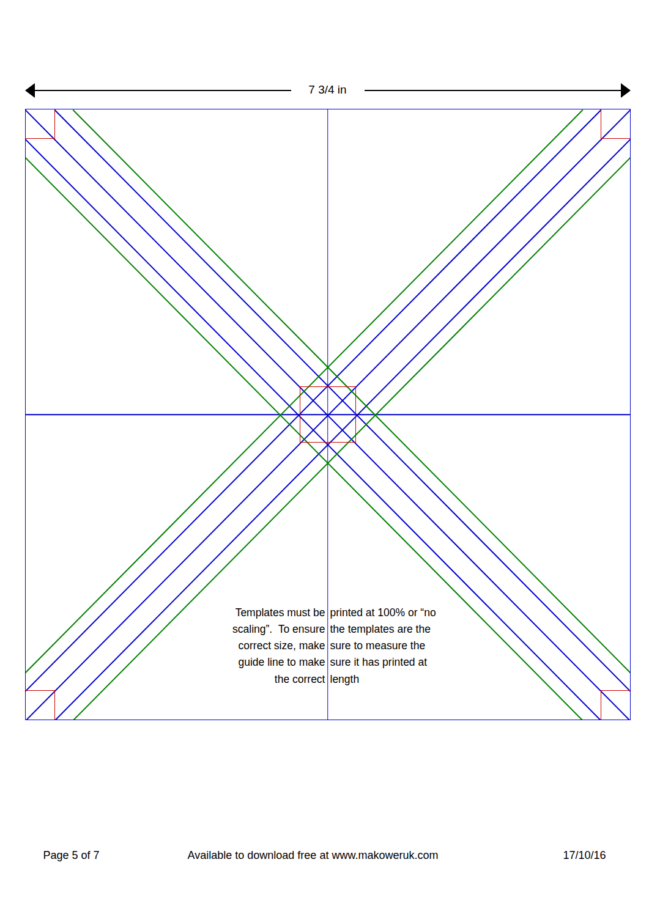7 3/4 in
Templates must be
scaling”. To ensure
correct size, make
guide line to make
the correct
printed at 100% or “no
the templates are the
sure to measure the
sure it has printed at
length
Page 5 of 7 Available to download free at www.makoweruk.com 17/10/16